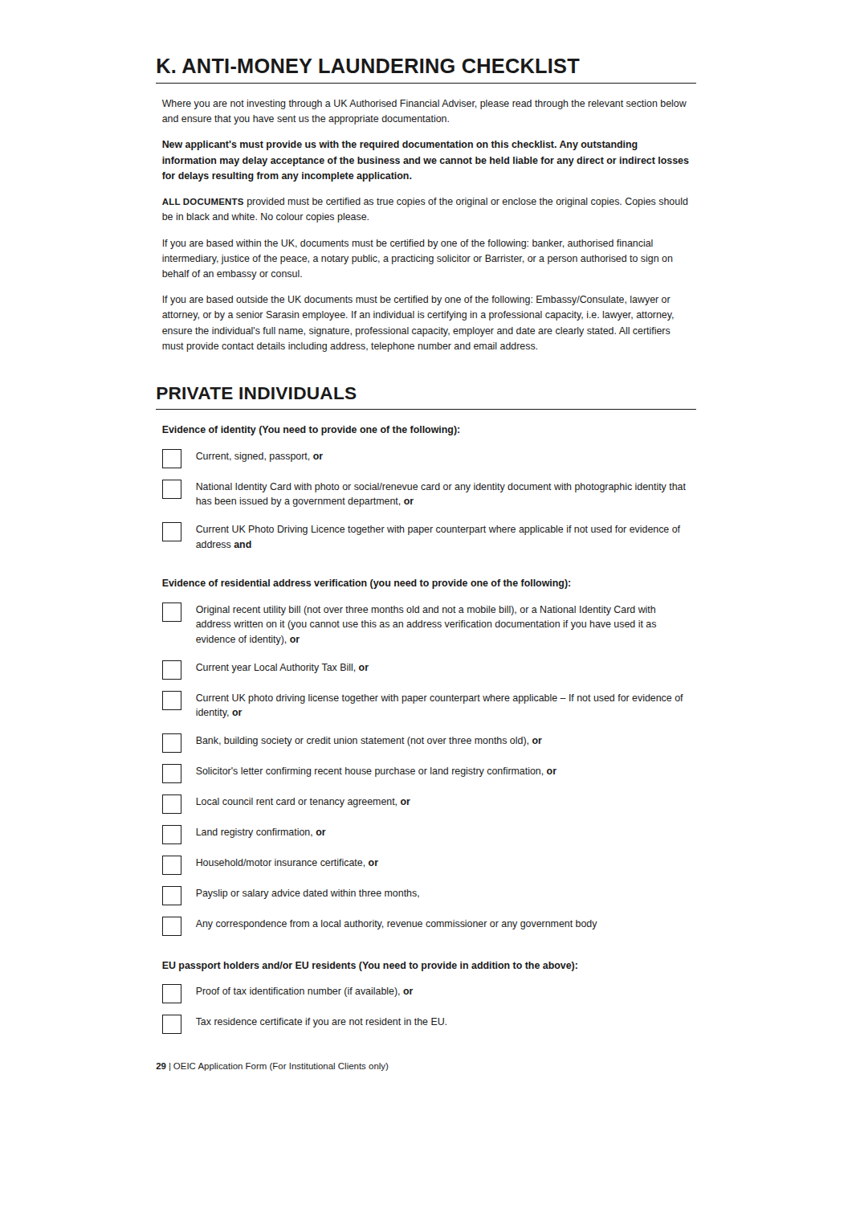K. Anti-Money Laundering Checklist
Where you are not investing through a UK Authorised Financial Adviser, please read through the relevant section below and ensure that you have sent us the appropriate documentation.
New applicant's must provide us with the required documentation on this checklist. Any outstanding information may delay acceptance of the business and we cannot be held liable for any direct or indirect losses for delays resulting from any incomplete application.
ALL DOCUMENTS provided must be certified as true copies of the original or enclose the original copies. Copies should be in black and white. No colour copies please.
If you are based within the UK, documents must be certified by one of the following: banker, authorised financial intermediary, justice of the peace, a notary public, a practicing solicitor or Barrister, or a person authorised to sign on behalf of an embassy or consul.
If you are based outside the UK documents must be certified by one of the following: Embassy/Consulate, lawyer or attorney, or by a senior Sarasin employee. If an individual is certifying in a professional capacity, i.e. lawyer, attorney, ensure the individual's full name, signature, professional capacity, employer and date are clearly stated. All certifiers must provide contact details including address, telephone number and email address.
Private Individuals
Evidence of identity (You need to provide one of the following):
Current, signed, passport, or
National Identity Card with photo or social/renevue card or any identity document with photographic identity that has been issued by a government department, or
Current UK Photo Driving Licence together with paper counterpart where applicable if not used for evidence of address and
Evidence of residential address verification (you need to provide one of the following):
Original recent utility bill (not over three months old and not a mobile bill), or a National Identity Card with address written on it (you cannot use this as an address verification documentation if you have used it as evidence of identity), or
Current year Local Authority Tax Bill, or
Current UK photo driving license together with paper counterpart where applicable – If not used for evidence of identity, or
Bank, building society or credit union statement (not over three months old), or
Solicitor's letter confirming recent house purchase or land registry confirmation, or
Local council rent card or tenancy agreement, or
Land registry confirmation, or
Household/motor insurance certificate, or
Payslip or salary advice dated within three months,
Any correspondence from a local authority, revenue commissioner or any government body
EU passport holders and/or EU residents (You need to provide in addition to the above):
Proof of tax identification number (if available), or
Tax residence certificate if you are not resident in the EU.
29|OEIC Application Form (For Institutional Clients only)